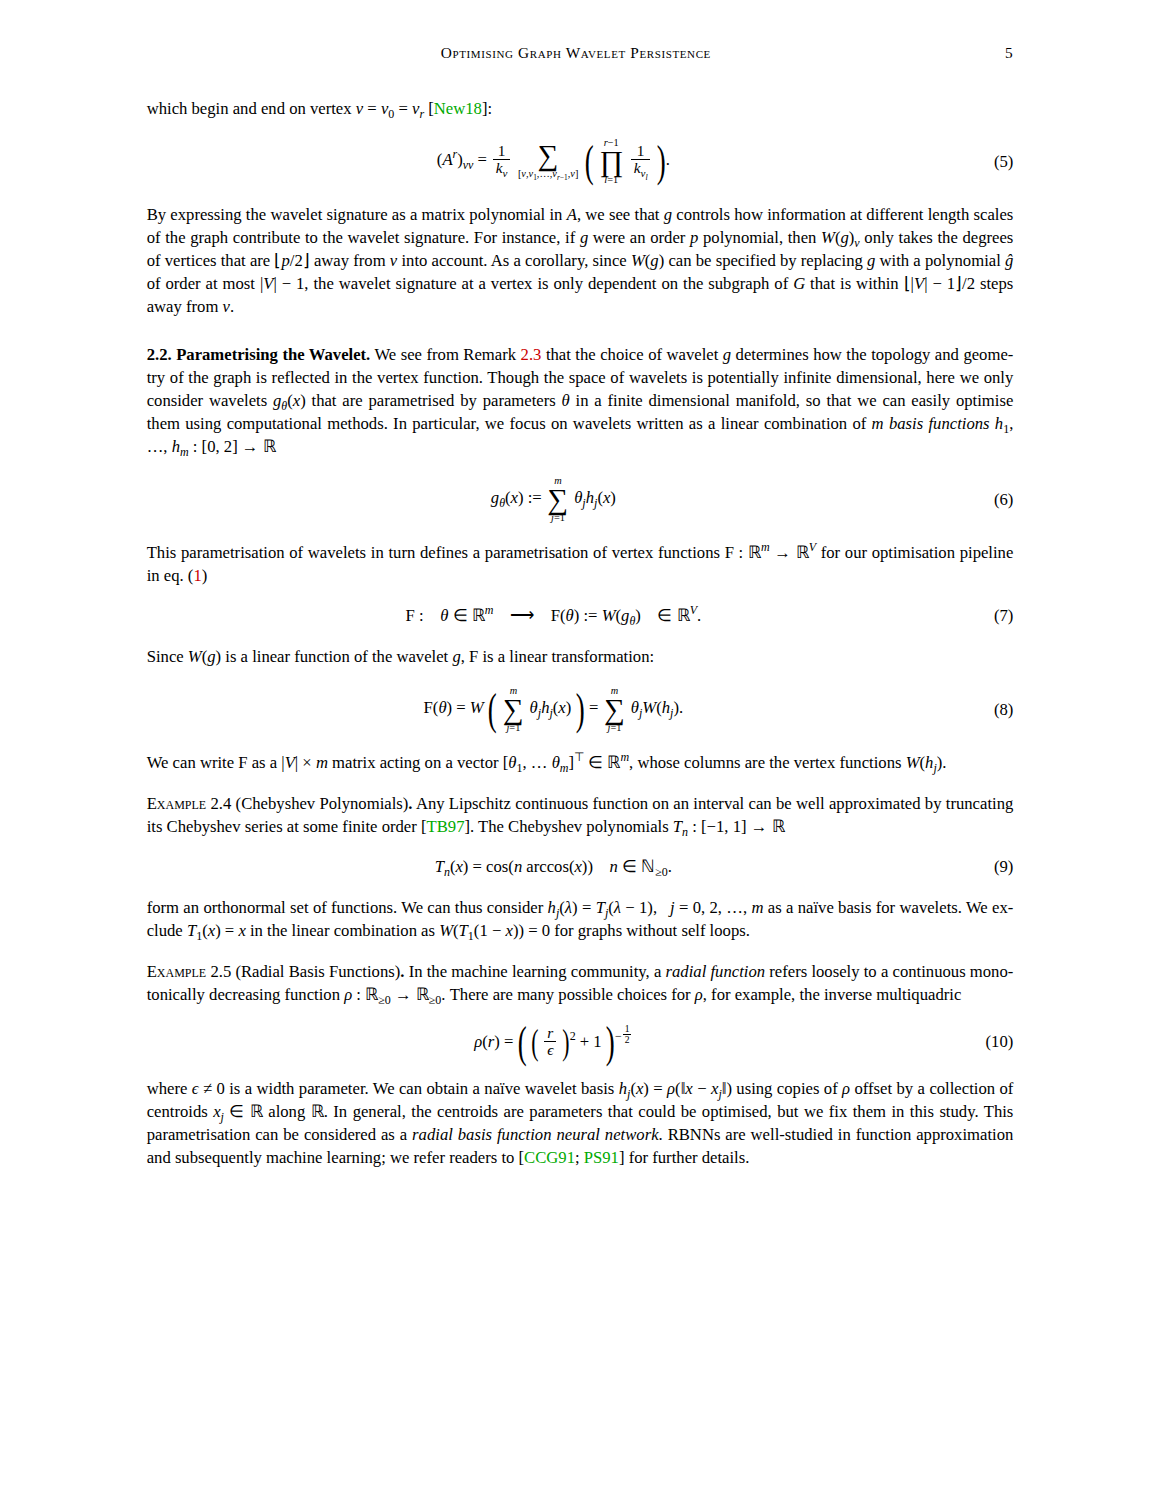Optimising Graph Wavelet Persistence 5
which begin and end on vertex v = v0 = vr [New18]:
(Ar)vv = 1 kv ∑[v,v1,…,vr−1,v] ( r−1∏l=1 1 kvl ).
(5)
By expressing the wavelet signature as a matrix polynomial in A, we see that g controls how information at different length scales of the graph contribute to the wavelet signature. For instance, if g were an order p polynomial, then W(g)v only takes the degrees of vertices that are ⌊p/2⌋ away from v into account. As a corollary, since W(g) can be specified by replacing g with a polynomial ĝ of order at most |V| − 1, the wavelet signature at a vertex is only dependent on the subgraph of G that is within ⌊|V| − 1⌋/2 steps away from v.
2.2. Parametrising the Wavelet. We see from Remark 2.3 that the choice of wavelet g determines how the topology and geometry of the graph is reflected in the vertex function. Though the space of wavelets is potentially infinite dimensional, here we only consider wavelets gθ(x) that are parametrised by parameters θ in a finite dimensional manifold, so that we can easily optimise them using computational methods. In particular, we focus on wavelets written as a linear combination of m basis functions h1, …, hm : [0, 2] → ℝ
gθ(x) := m∑j=1 θj hj(x)
(6)
This parametrisation of wavelets in turn defines a parametrisation of vertex functions F : ℝm → ℝV for our optimisation pipeline in eq. (1)
F : θ ∈ ℝm ⟶ F(θ) := W(gθ) ∈ ℝV.
(7)
Since W(g) is a linear function of the wavelet g, F is a linear transformation:
F(θ) = W ( m∑j=1 θj hj(x) ) = m∑j=1 θj W(hj).
(8)
We can write F as a |V| × m matrix acting on a vector [θ1, … θm]⊤ ∈ ℝm, whose columns are the vertex functions W(hj).
Example 2.4 (Chebyshev Polynomials). Any Lipschitz continuous function on an interval can be well approximated by truncating its Chebyshev series at some finite order [TB97]. The Chebyshev polynomials Tn : [−1, 1] → ℝ
Tn(x) = cos(n arccos(x)) n ∈ ℕ≥0.
(9)
form an orthonormal set of functions. We can thus consider hj(λ) = Tj(λ − 1), j = 0, 2, …, m as a naïve basis for wavelets. We exclude T1(x) = x in the linear combination as W(T1(1 − x)) = 0 for graphs without self loops.
Example 2.5 (Radial Basis Functions). In the machine learning community, a radial function refers loosely to a continuous monotonically decreasing function ρ : ℝ≥0 → ℝ≥0. There are many possible choices for ρ, for example, the inverse multiquadric
ρ(r) = ( ( rϵ )2 + 1 )−12
(10)
where ϵ ≠ 0 is a width parameter. We can obtain a naïve wavelet basis hj(x) = ρ(‖x − xj‖) using copies of ρ offset by a collection of centroids xj ∈ ℝ along ℝ. In general, the centroids are parameters that could be optimised, but we fix them in this study. This parametrisation can be considered as a radial basis function neural network. RBNNs are well-studied in function approximation and subsequently machine learning; we refer readers to [CCG91; PS91] for further details.